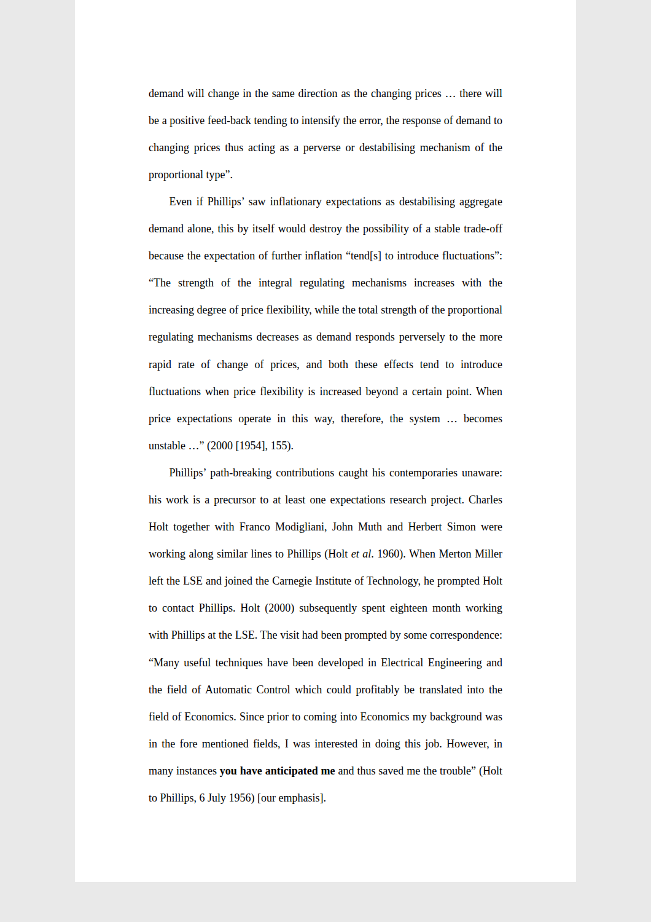demand will change in the same direction as the changing prices … there will be a positive feed-back tending to intensify the error, the response of demand to changing prices thus acting as a perverse or destabilising mechanism of the proportional type”.
Even if Phillips’ saw inflationary expectations as destabilising aggregate demand alone, this by itself would destroy the possibility of a stable trade-off because the expectation of further inflation “tend[s] to introduce fluctuations”: “The strength of the integral regulating mechanisms increases with the increasing degree of price flexibility, while the total strength of the proportional regulating mechanisms decreases as demand responds perversely to the more rapid rate of change of prices, and both these effects tend to introduce fluctuations when price flexibility is increased beyond a certain point. When price expectations operate in this way, therefore, the system … becomes unstable …” (2000 [1954], 155).
Phillips’ path-breaking contributions caught his contemporaries unaware: his work is a precursor to at least one expectations research project. Charles Holt together with Franco Modigliani, John Muth and Herbert Simon were working along similar lines to Phillips (Holt et al. 1960). When Merton Miller left the LSE and joined the Carnegie Institute of Technology, he prompted Holt to contact Phillips. Holt (2000) subsequently spent eighteen month working with Phillips at the LSE. The visit had been prompted by some correspondence: “Many useful techniques have been developed in Electrical Engineering and the field of Automatic Control which could profitably be translated into the field of Economics. Since prior to coming into Economics my background was in the fore mentioned fields, I was interested in doing this job. However, in many instances you have anticipated me and thus saved me the trouble” (Holt to Phillips, 6 July 1956) [our emphasis].